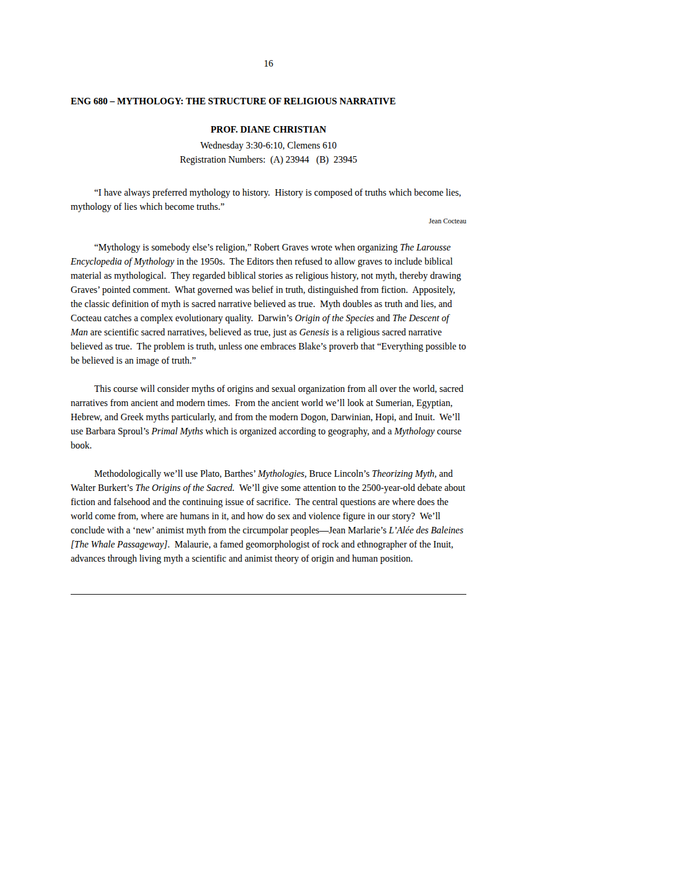16
ENG 680 – Mythology: The Structure of Religious Narrative
Prof. Diane Christian
Wednesday 3:30-6:10, Clemens 610
Registration Numbers: (A) 23944 (B) 23945
“I have always preferred mythology to history. History is composed of truths which become lies, mythology of lies which become truths.”
Jean Cocteau
“Mythology is somebody else’s religion,” Robert Graves wrote when organizing The Larousse Encyclopedia of Mythology in the 1950s. The Editors then refused to allow graves to include biblical material as mythological. They regarded biblical stories as religious history, not myth, thereby drawing Graves’ pointed comment. What governed was belief in truth, distinguished from fiction. Appositely, the classic definition of myth is sacred narrative believed as true. Myth doubles as truth and lies, and Cocteau catches a complex evolutionary quality. Darwin’s Origin of the Species and The Descent of Man are scientific sacred narratives, believed as true, just as Genesis is a religious sacred narrative believed as true. The problem is truth, unless one embraces Blake’s proverb that “Everything possible to be believed is an image of truth.”
This course will consider myths of origins and sexual organization from all over the world, sacred narratives from ancient and modern times. From the ancient world we’ll look at Sumerian, Egyptian, Hebrew, and Greek myths particularly, and from the modern Dogon, Darwinian, Hopi, and Inuit. We’ll use Barbara Sproul’s Primal Myths which is organized according to geography, and a Mythology course book.
Methodologically we’ll use Plato, Barthes’ Mythologies, Bruce Lincoln’s Theorizing Myth, and Walter Burkert’s The Origins of the Sacred. We’ll give some attention to the 2500-year-old debate about fiction and falsehood and the continuing issue of sacrifice. The central questions are where does the world come from, where are humans in it, and how do sex and violence figure in our story? We’ll conclude with a ‘new’ animist myth from the circumpolar peoples—Jean Marlarie’s L’Alée des Baleines [The Whale Passageway]. Malaurie, a famed geomorphologist of rock and ethnographer of the Inuit, advances through living myth a scientific and animist theory of origin and human position.